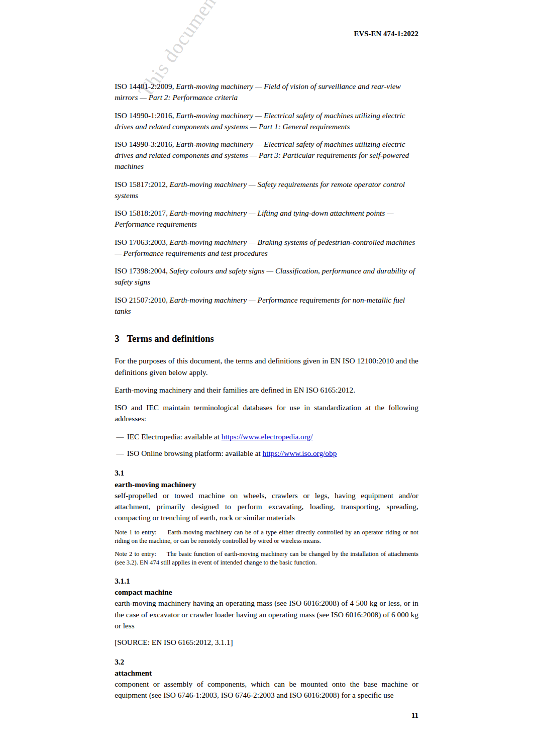This document is a preview generated by EVS
EVS-EN 474-1:2022
ISO 14401-2:2009, Earth-moving machinery — Field of vision of surveillance and rear-view mirrors — Part 2: Performance criteria
ISO 14990-1:2016, Earth-moving machinery — Electrical safety of machines utilizing electric drives and related components and systems — Part 1: General requirements
ISO 14990-3:2016, Earth-moving machinery — Electrical safety of machines utilizing electric drives and related components and systems — Part 3: Particular requirements for self-powered machines
ISO 15817:2012, Earth-moving machinery — Safety requirements for remote operator control systems
ISO 15818:2017, Earth-moving machinery — Lifting and tying-down attachment points — Performance requirements
ISO 17063:2003, Earth-moving machinery — Braking systems of pedestrian-controlled machines — Performance requirements and test procedures
ISO 17398:2004, Safety colours and safety signs — Classification, performance and durability of safety signs
ISO 21507:2010, Earth-moving machinery — Performance requirements for non-metallic fuel tanks
3 Terms and definitions
For the purposes of this document, the terms and definitions given in EN ISO 12100:2010 and the definitions given below apply.
Earth-moving machinery and their families are defined in EN ISO 6165:2012.
ISO and IEC maintain terminological databases for use in standardization at the following addresses:
IEC Electropedia: available at https://www.electropedia.org/
ISO Online browsing platform: available at https://www.iso.org/obp
3.1
earth-moving machinery
self-propelled or towed machine on wheels, crawlers or legs, having equipment and/or attachment, primarily designed to perform excavating, loading, transporting, spreading, compacting or trenching of earth, rock or similar materials
Note 1 to entry: Earth-moving machinery can be of a type either directly controlled by an operator riding or not riding on the machine, or can be remotely controlled by wired or wireless means.
Note 2 to entry: The basic function of earth-moving machinery can be changed by the installation of attachments (see 3.2). EN 474 still applies in event of intended change to the basic function.
3.1.1
compact machine
earth-moving machinery having an operating mass (see ISO 6016:2008) of 4 500 kg or less, or in the case of excavator or crawler loader having an operating mass (see ISO 6016:2008) of 6 000 kg or less
[SOURCE: EN ISO 6165:2012, 3.1.1]
3.2
attachment
component or assembly of components, which can be mounted onto the base machine or equipment (see ISO 6746-1:2003, ISO 6746-2:2003 and ISO 6016:2008) for a specific use
11